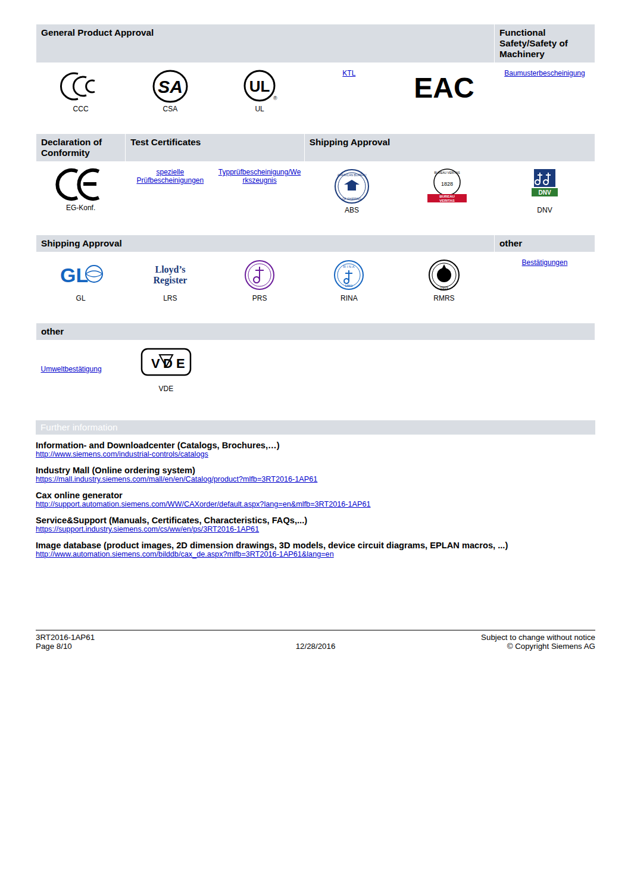| General Product Approval | Functional Safety/Safety of Machinery |
| --- | --- |
| CCC | SA CSA | UL ® UL | KTL | EAC | Baumusterbescheinigung |
| Declaration of Conformity | Test Certificates | Shipping Approval |
| --- | --- | --- |
| EG-Konf. | spezielle Prüfbescheinigungen | Typprüfbescheinigung/Werkszeugnis | AMERICAN BUREAU OF SHIPPING ABS | BUREAU VERITAS 1828 BUREAU VERITAS | DNV DNV |
| Shipping Approval | other |
| --- | --- |
| GL GL | Lloyd’s Register LRS | PRS | R I N A 1861 RINA | 1913 RMRS | Bestätigungen |
| other |
| --- |
| Umweltbestätigung V D E VDE |
Further information
Information- and Downloadcenter (Catalogs, Brochures,…)
http://www.siemens.com/industrial-controls/catalogs
Industry Mall (Online ordering system)
https://mall.industry.siemens.com/mall/en/en/Catalog/product?mlfb=3RT2016-1AP61
Cax online generator
http://support.automation.siemens.com/WW/CAXorder/default.aspx?lang=en&mlfb=3RT2016-1AP61
Service&Support (Manuals, Certificates, Characteristics, FAQs,...)
https://support.industry.siemens.com/cs/ww/en/ps/3RT2016-1AP61
Image database (product images, 2D dimension drawings, 3D models, device circuit diagrams, EPLAN macros, ...)
http://www.automation.siemens.com/bilddb/cax_de.aspx?mlfb=3RT2016-1AP61&lang=en
3RT2016-1AP61
Page 8/10
12/28/2016
Subject to change without notice
© Copyright Siemens AG